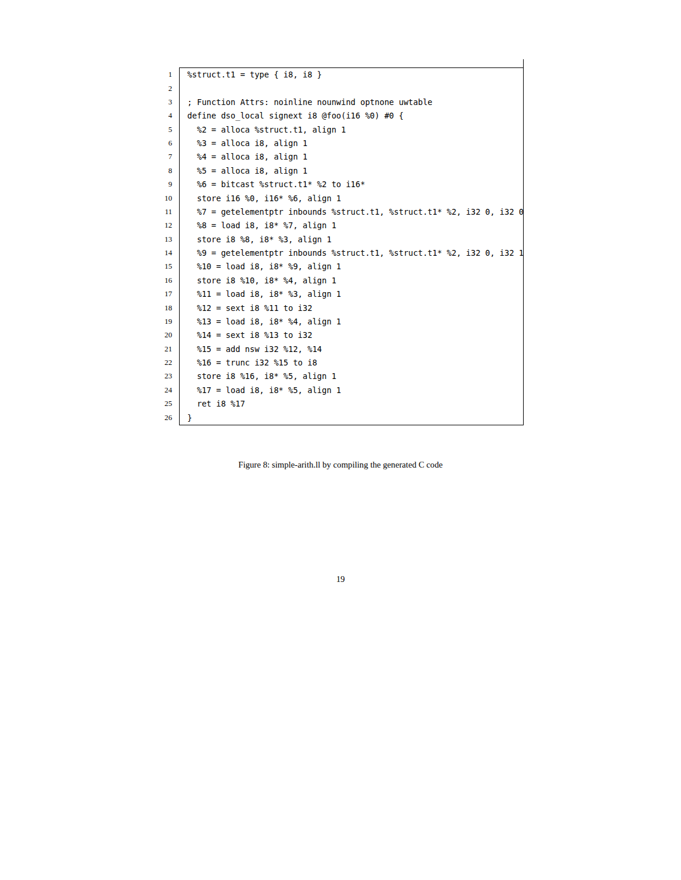1%struct.t1 = type { i8, i8 }
2
3; Function Attrs: noinline nounwind optnone uwtable
4 define dso_local signext i8 @foo(i16 %0) #0 {
5 %2 = alloca %struct.t1, align 1
6 %3 = alloca i8, align 1
7 %4 = alloca i8, align 1
8 %5 = alloca i8, align 1
9 %6 = bitcast %struct.t1* %2 to i16*
10 store i16 %0, i16* %6, align 1
11 %7 = getelementptr inbounds %struct.t1, %struct.t1* %2, i32 0, i32 0
12 %8 = load i8, i8* %7, align 1
13 store i8 %8, i8* %3, align 1
14 %9 = getelementptr inbounds %struct.t1, %struct.t1* %2, i32 0, i32 1
15 %10 = load i8, i8* %9, align 1
16 store i8 %10, i8* %4, align 1
17 %11 = load i8, i8* %3, align 1
18 %12 = sext i8 %11 to i32
19 %13 = load i8, i8* %4, align 1
20 %14 = sext i8 %13 to i32
21 %15 = add nsw i32 %12, %14
22 %16 = trunc i32 %15 to i8
23 store i8 %16, i8* %5, align 1
24 %17 = load i8, i8* %5, align 1
25 ret i8 %17
26}
Figure 8: simple-arith.ll by compiling the generated C code
19